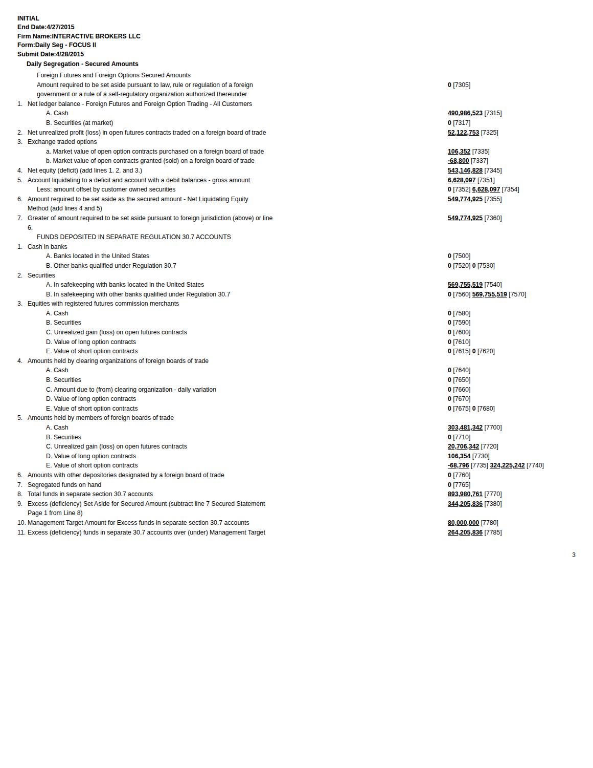INITIAL
End Date:4/27/2015
Firm Name:INTERACTIVE BROKERS LLC
Form:Daily Seg - FOCUS II
Submit Date:4/28/2015
Daily Segregation - Secured Amounts
| | Foreign Futures and Foreign Options Secured Amounts | |
| | Amount required to be set aside pursuant to law, rule or regulation of a foreign | 0 [7305] |
| | government or a rule of a self-regulatory organization authorized thereunder | |
| 1. | Net ledger balance - Foreign Futures and Foreign Option Trading - All Customers | |
| | A. Cash | 490,986,523 [7315] |
| | B. Securities (at market) | 0 [7317] |
| 2. | Net unrealized profit (loss) in open futures contracts traded on a foreign board of trade | 52,122,753 [7325] |
| 3. | Exchange traded options | |
| | a. Market value of open option contracts purchased on a foreign board of trade | 106,352 [7335] |
| | b. Market value of open contracts granted (sold) on a foreign board of trade | -68,800 [7337] |
| 4. | Net equity (deficit) (add lines 1. 2. and 3.) | 543,146,828 [7345] |
| 5. | Account liquidating to a deficit and account with a debit balances - gross amount | 6,628,097 [7351] |
| | Less: amount offset by customer owned securities | 0 [7352] 6,628,097 [7354] |
| 6. | Amount required to be set aside as the secured amount - Net Liquidating Equity | 549,774,925 [7355] |
| | Method (add lines 4 and 5) | |
| 7. | Greater of amount required to be set aside pursuant to foreign jurisdiction (above) or line | 549,774,925 [7360] |
| | 6. | |
| | FUNDS DEPOSITED IN SEPARATE REGULATION 30.7 ACCOUNTS | |
| 1. | Cash in banks | |
| | A. Banks located in the United States | 0 [7500] |
| | B. Other banks qualified under Regulation 30.7 | 0 [7520] 0 [7530] |
| 2. | Securities | |
| | A. In safekeeping with banks located in the United States | 569,755,519 [7540] |
| | B. In safekeeping with other banks qualified under Regulation 30.7 | 0 [7560] 569,755,519 [7570] |
| 3. | Equities with registered futures commission merchants | |
| | A. Cash | 0 [7580] |
| | B. Securities | 0 [7590] |
| | C. Unrealized gain (loss) on open futures contracts | 0 [7600] |
| | D. Value of long option contracts | 0 [7610] |
| | E. Value of short option contracts | 0 [7615] 0 [7620] |
| 4. | Amounts held by clearing organizations of foreign boards of trade | |
| | A. Cash | 0 [7640] |
| | B. Securities | 0 [7650] |
| | C. Amount due to (from) clearing organization - daily variation | 0 [7660] |
| | D. Value of long option contracts | 0 [7670] |
| | E. Value of short option contracts | 0 [7675] 0 [7680] |
| 5. | Amounts held by members of foreign boards of trade | |
| | A. Cash | 303,481,342 [7700] |
| | B. Securities | 0 [7710] |
| | C. Unrealized gain (loss) on open futures contracts | 20,706,342 [7720] |
| | D. Value of long option contracts | 106,354 [7730] |
| | E. Value of short option contracts | -68,796 [7735] 324,225,242 [7740] |
| 6. | Amounts with other depositories designated by a foreign board of trade | 0 [7760] |
| 7. | Segregated funds on hand | 0 [7765] |
| 8. | Total funds in separate section 30.7 accounts | 893,980,761 [7770] |
| 9. | Excess (deficiency) Set Aside for Secured Amount (subtract line 7 Secured Statement | 344,205,836 [7380] |
| | Page 1 from Line 8) | |
| 10. | Management Target Amount for Excess funds in separate section 30.7 accounts | 80,000,000 [7780] |
| 11. | Excess (deficiency) funds in separate 30.7 accounts over (under) Management Target | 264,205,836 [7785] |
3